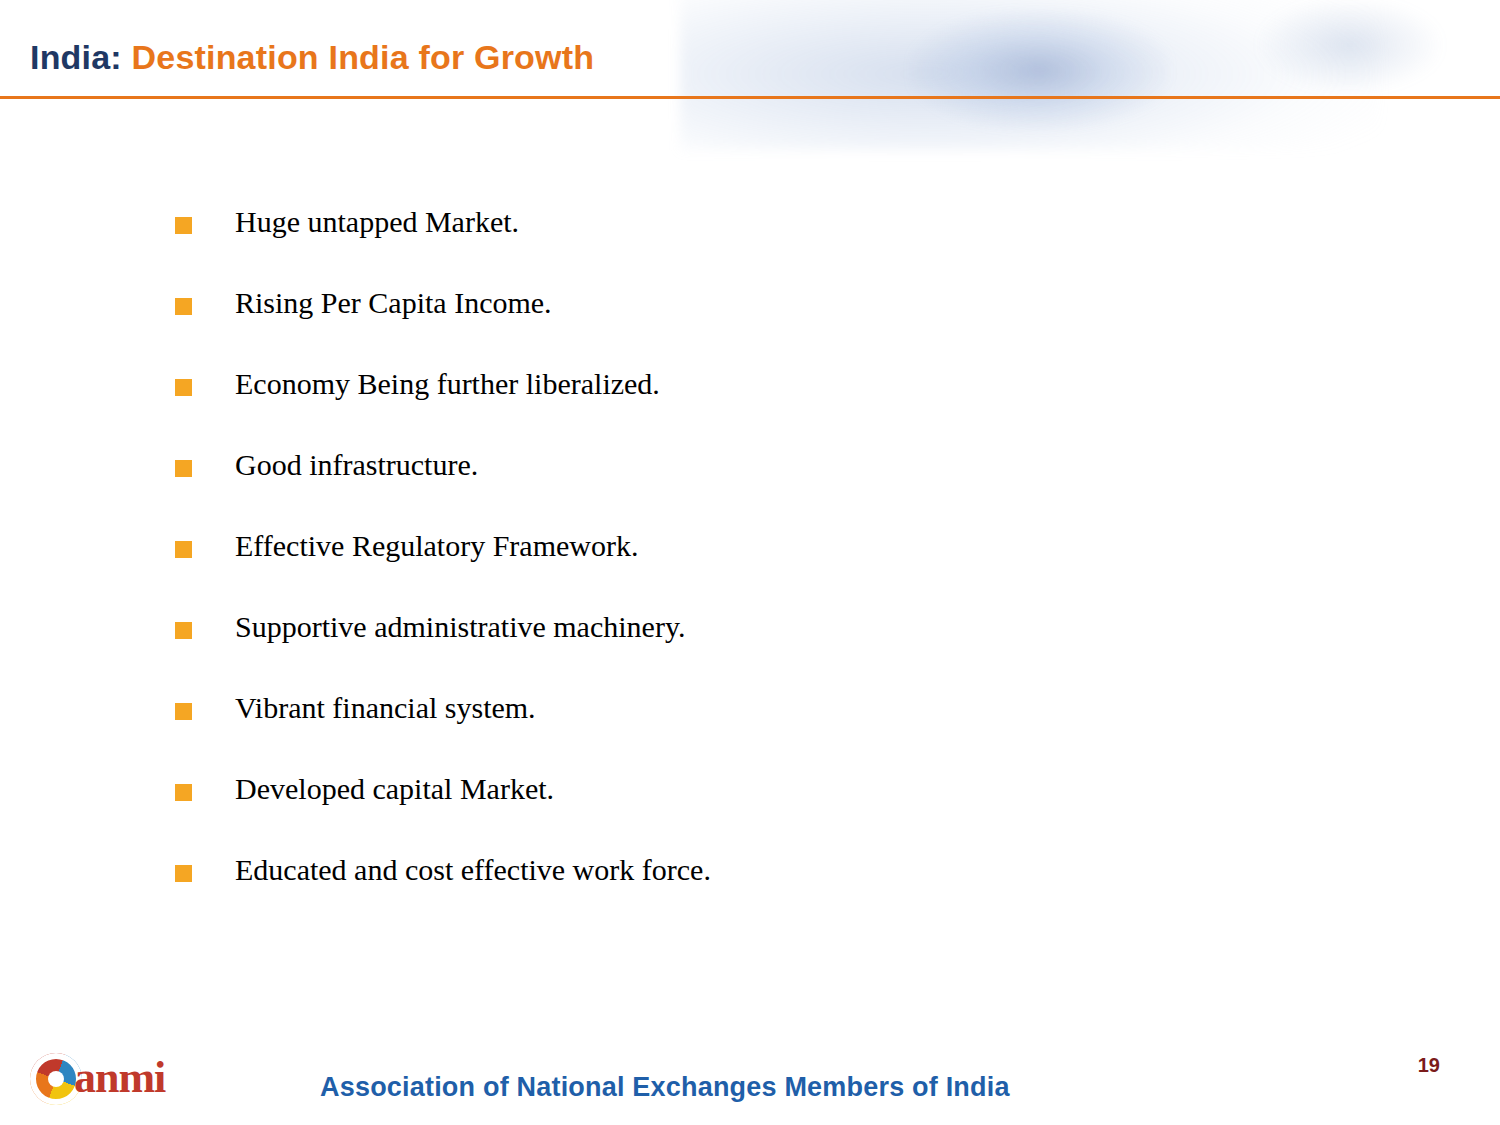India: Destination India for Growth
Huge untapped Market.
Rising Per Capita Income.
Economy Being further liberalized.
Good infrastructure.
Effective Regulatory Framework.
Supportive administrative machinery.
Vibrant financial system.
Developed capital Market.
Educated and cost effective work force.
anmi
Association of National Exchanges Members of India
19